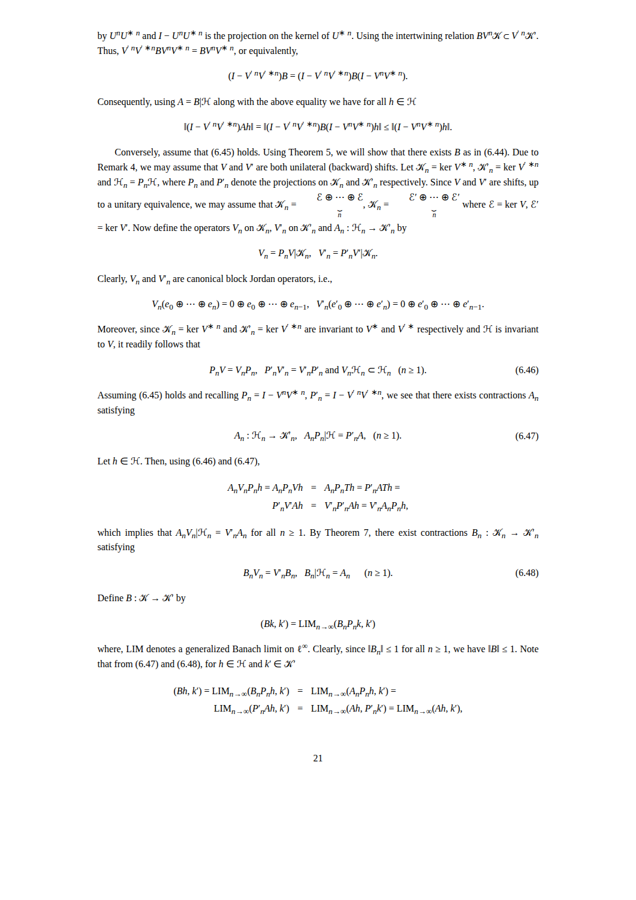by UnU∗ n and I − UnU∗ n is the projection on the kernel of U∗ n. Using the intertwining relation BVn 𝒦 ⊂ V′ n𝒦′. Thus, V′ nV′ ∗nBVnV∗ n = BVnV∗ n, or equivalently,
(I − V′ nV′ ∗n)B = (I − V′ nV′ ∗n)B(I − VnV∗ n).
Consequently, using A = B|ℋ along with the above equality we have for all h ∈ ℋ
‖(I − V′ nV′ ∗n)Ah‖ = ‖(I − V′ nV′ ∗n)B(I − VnV∗ n)h‖ ≤ ‖(I − VnV∗ n)h‖.
Conversely, assume that (6.45) holds. Using Theorem 5, we will show that there exists B as in (6.44). Due to Remark 4, we may assume that V and V′ are both unilateral (backward) shifts. Let 𝒦n = ker V∗ n, 𝒦′n = ker V′ ∗n and ℋn = Pn ℋ, where Pn and P′n denote the projections on 𝒦n and 𝒦′n respectively. Since V and V′ are shifts, up to a unitary equivalence, we may assume that 𝒦n = ℰ ⊕ ⋯ ⊕ ℰ⏟n, 𝒦n = ℰ′ ⊕ ⋯ ⊕ ℰ′⏟n where ℰ = ker V, ℰ′ = ker V′. Now define the operators Vn on 𝒦n, V′n on 𝒦′n and An : ℋn → 𝒦′n by
Vn = PnV|𝒦n, V′n = P′nV′|𝒦n.
Clearly, Vn and V′n are canonical block Jordan operators, i.e.,
Vn(e0 ⊕ ⋯ ⊕ en) = 0 ⊕ e0 ⊕ ⋯ ⊕ en−1, V′n(e′0 ⊕ ⋯ ⊕ e′n) = 0 ⊕ e′0 ⊕ ⋯ ⊕ e′n−1.
Moreover, since 𝒦n = ker V∗ n and 𝒦′n = ker V′ ∗n are invariant to V∗ and V′ ∗ respectively and ℋ is invariant to V, it readily follows that
PnV = VnPn, P′nV′n = V′nP′n and Vn ℋn ⊂ ℋn (n ≥ 1).
(6.46)
Assuming (6.45) holds and recalling Pn = I − VnV∗ n, P′n = I − V′ nV′ ∗n, we see that there exists contractions An satisfying
An : ℋn → 𝒦′n, AnPn|ℋ = P′nA, (n ≥ 1).
(6.47)
Let h ∈ ℋ. Then, using (6.46) and (6.47),
| A n V n P n h = A n P n Vh | = | A n P n Th = P ′ n ATh = |
| P ′ n V ′ Ah | = | V ′ n P ′ n Ah = V ′ n A n P n h , |
which implies that AnVn|ℋn = V′nAn for all n ≥ 1. By Theorem 7, there exist contractions Bn : 𝒦n → 𝒦′n satisfying
BnVn = V′nBn, Bn|ℋn = An (n ≥ 1).
(6.48)
Define B : 𝒦 → 𝒦′ by
(Bk, k′) = LIMn→∞(BnPnk, k′)
where, LIM denotes a generalized Banach limit on ℓ∞. Clearly, since ‖Bn‖ ≤ 1 for all n ≥ 1, we have ‖B‖ ≤ 1. Note that from (6.47) and (6.48), for h ∈ ℋ and k′ ∈ 𝒦′
| ( Bh , k ′) = LIM n →∞ ( B n P n h , k ′) | = | LIM n →∞ ( A n P n h , k ′) = |
| LIM n →∞ ( P ′ n Ah , k ′) | = | LIM n →∞ ( Ah , P ′ n k ′) = LIM n →∞ ( Ah , k ′), |
21